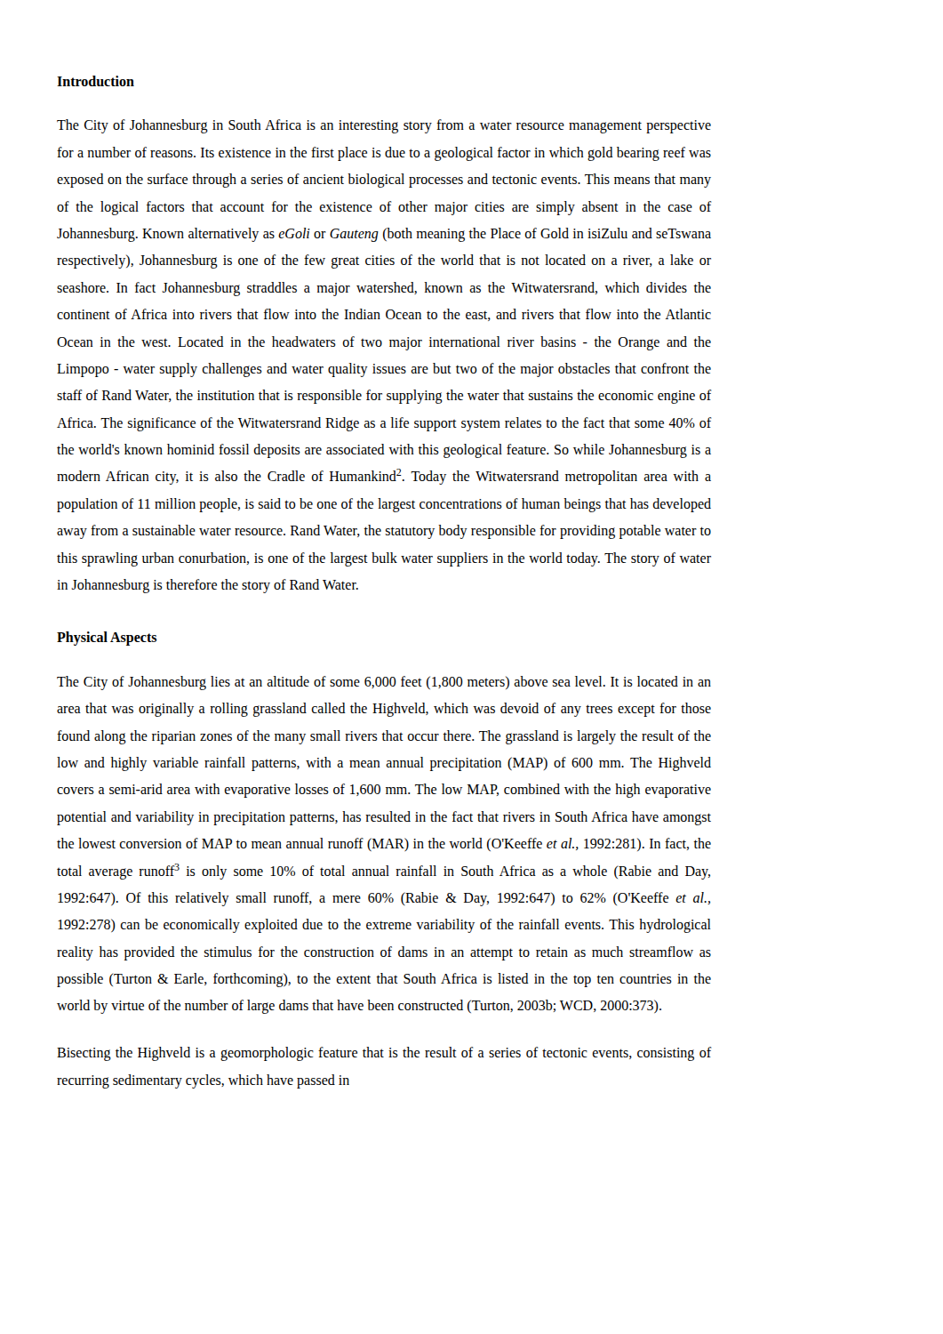Introduction
The City of Johannesburg in South Africa is an interesting story from a water resource management perspective for a number of reasons. Its existence in the first place is due to a geological factor in which gold bearing reef was exposed on the surface through a series of ancient biological processes and tectonic events. This means that many of the logical factors that account for the existence of other major cities are simply absent in the case of Johannesburg. Known alternatively as eGoli or Gauteng (both meaning the Place of Gold in isiZulu and seTswana respectively), Johannesburg is one of the few great cities of the world that is not located on a river, a lake or seashore. In fact Johannesburg straddles a major watershed, known as the Witwatersrand, which divides the continent of Africa into rivers that flow into the Indian Ocean to the east, and rivers that flow into the Atlantic Ocean in the west. Located in the headwaters of two major international river basins - the Orange and the Limpopo - water supply challenges and water quality issues are but two of the major obstacles that confront the staff of Rand Water, the institution that is responsible for supplying the water that sustains the economic engine of Africa. The significance of the Witwatersrand Ridge as a life support system relates to the fact that some 40% of the world's known hominid fossil deposits are associated with this geological feature. So while Johannesburg is a modern African city, it is also the Cradle of Humankind2. Today the Witwatersrand metropolitan area with a population of 11 million people, is said to be one of the largest concentrations of human beings that has developed away from a sustainable water resource. Rand Water, the statutory body responsible for providing potable water to this sprawling urban conurbation, is one of the largest bulk water suppliers in the world today. The story of water in Johannesburg is therefore the story of Rand Water.
Physical Aspects
The City of Johannesburg lies at an altitude of some 6,000 feet (1,800 meters) above sea level. It is located in an area that was originally a rolling grassland called the Highveld, which was devoid of any trees except for those found along the riparian zones of the many small rivers that occur there. The grassland is largely the result of the low and highly variable rainfall patterns, with a mean annual precipitation (MAP) of 600 mm. The Highveld covers a semi-arid area with evaporative losses of 1,600 mm. The low MAP, combined with the high evaporative potential and variability in precipitation patterns, has resulted in the fact that rivers in South Africa have amongst the lowest conversion of MAP to mean annual runoff (MAR) in the world (O'Keeffe et al., 1992:281). In fact, the total average runoff3 is only some 10% of total annual rainfall in South Africa as a whole (Rabie and Day, 1992:647). Of this relatively small runoff, a mere 60% (Rabie & Day, 1992:647) to 62% (O'Keeffe et al., 1992:278) can be economically exploited due to the extreme variability of the rainfall events. This hydrological reality has provided the stimulus for the construction of dams in an attempt to retain as much streamflow as possible (Turton & Earle, forthcoming), to the extent that South Africa is listed in the top ten countries in the world by virtue of the number of large dams that have been constructed (Turton, 2003b; WCD, 2000:373).
Bisecting the Highveld is a geomorphologic feature that is the result of a series of tectonic events, consisting of recurring sedimentary cycles, which have passed in